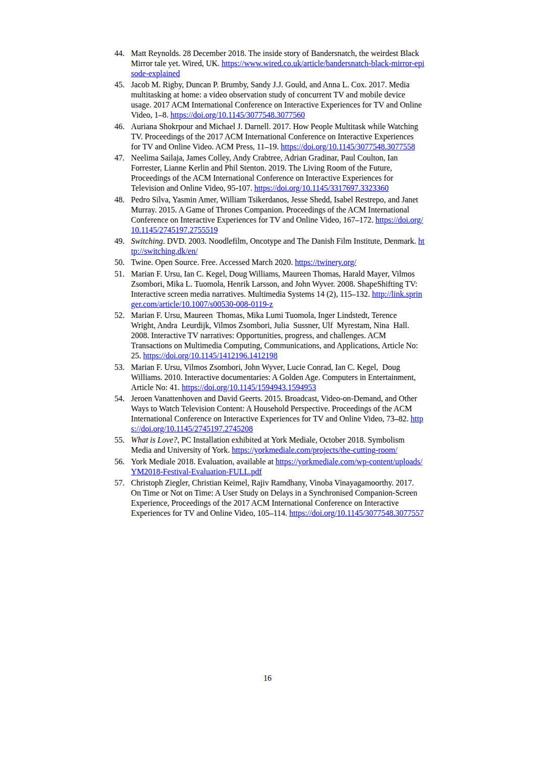44. Matt Reynolds. 28 December 2018. The inside story of Bandersnatch, the weirdest Black Mirror tale yet. Wired, UK. https://www.wired.co.uk/article/bandersnatch-black-mirror-episode-explained
45. Jacob M. Rigby, Duncan P. Brumby, Sandy J.J. Gould, and Anna L. Cox. 2017. Media multitasking at home: a video observation study of concurrent TV and mobile device usage. 2017 ACM International Conference on Interactive Experiences for TV and Online Video, 1–8. https://doi.org/10.1145/3077548.3077560
46. Auriana Shokrpour and Michael J. Darnell. 2017. How People Multitask while Watching TV. Proceedings of the 2017 ACM International Conference on Interactive Experiences for TV and Online Video. ACM Press, 11–19. https://doi.org/10.1145/3077548.3077558
47. Neelima Sailaja, James Colley, Andy Crabtree, Adrian Gradinar, Paul Coulton, Ian Forrester, Lianne Kerlin and Phil Stenton. 2019. The Living Room of the Future, Proceedings of the ACM International Conference on Interactive Experiences for Television and Online Video, 95-107. https://doi.org/10.1145/3317697.3323360
48. Pedro Silva, Yasmin Amer, William Tsikerdanos, Jesse Shedd, Isabel Restrepo, and Janet Murray. 2015. A Game of Thrones Companion. Proceedings of the ACM International Conference on Interactive Experiences for TV and Online Video, 167–172. https://doi.org/10.1145/2745197.2755519
49. Switching. DVD. 2003. Noodlefilm, Oncotype and The Danish Film Institute, Denmark. http://switching.dk/en/
50. Twine. Open Source. Free. Accessed March 2020. https://twinery.org/
51. Marian F. Ursu, Ian C. Kegel, Doug Williams, Maureen Thomas, Harald Mayer, Vilmos Zsombori, Mika L. Tuomola, Henrik Larsson, and John Wyver. 2008. ShapeShifting TV: Interactive screen media narratives. Multimedia Systems 14 (2), 115–132. http://link.springer.com/article/10.1007/s00530-008-0119-z
52. Marian F. Ursu, Maureen Thomas, Mika Lumi Tuomola, Inger Lindstedt, Terence Wright, Andra Leurdijk, Vilmos Zsombori, Julia Sussner, Ulf Myrestam, Nina Hall. 2008. Interactive TV narratives: Opportunities, progress, and challenges. ACM Transactions on Multimedia Computing, Communications, and Applications, Article No: 25. https://doi.org/10.1145/1412196.1412198
53. Marian F. Ursu, Vilmos Zsombori, John Wyver, Lucie Conrad, Ian C. Kegel, Doug Williams. 2010. Interactive documentaries: A Golden Age. Computers in Entertainment, Article No: 41. https://doi.org/10.1145/1594943.1594953
54. Jeroen Vanattenhoven and David Geerts. 2015. Broadcast, Video-on-Demand, and Other Ways to Watch Television Content: A Household Perspective. Proceedings of the ACM International Conference on Interactive Experiences for TV and Online Video, 73–82. https://doi.org/10.1145/2745197.2745208
55. What is Love?, PC Installation exhibited at York Mediale, October 2018. Symbolism Media and University of York. https://yorkmediale.com/projects/the-cutting-room/
56. York Mediale 2018. Evaluation, available at https://yorkmediale.com/wp-content/uploads/YM2018-Festival-Evaluation-FULL.pdf
57. Christoph Ziegler, Christian Keimel, Rajiv Ramdhany, Vinoba Vinayagamoorthy. 2017. On Time or Not on Time: A User Study on Delays in a Synchronised Companion-Screen Experience, Proceedings of the 2017 ACM International Conference on Interactive Experiences for TV and Online Video, 105–114. https://doi.org/10.1145/3077548.3077557
16